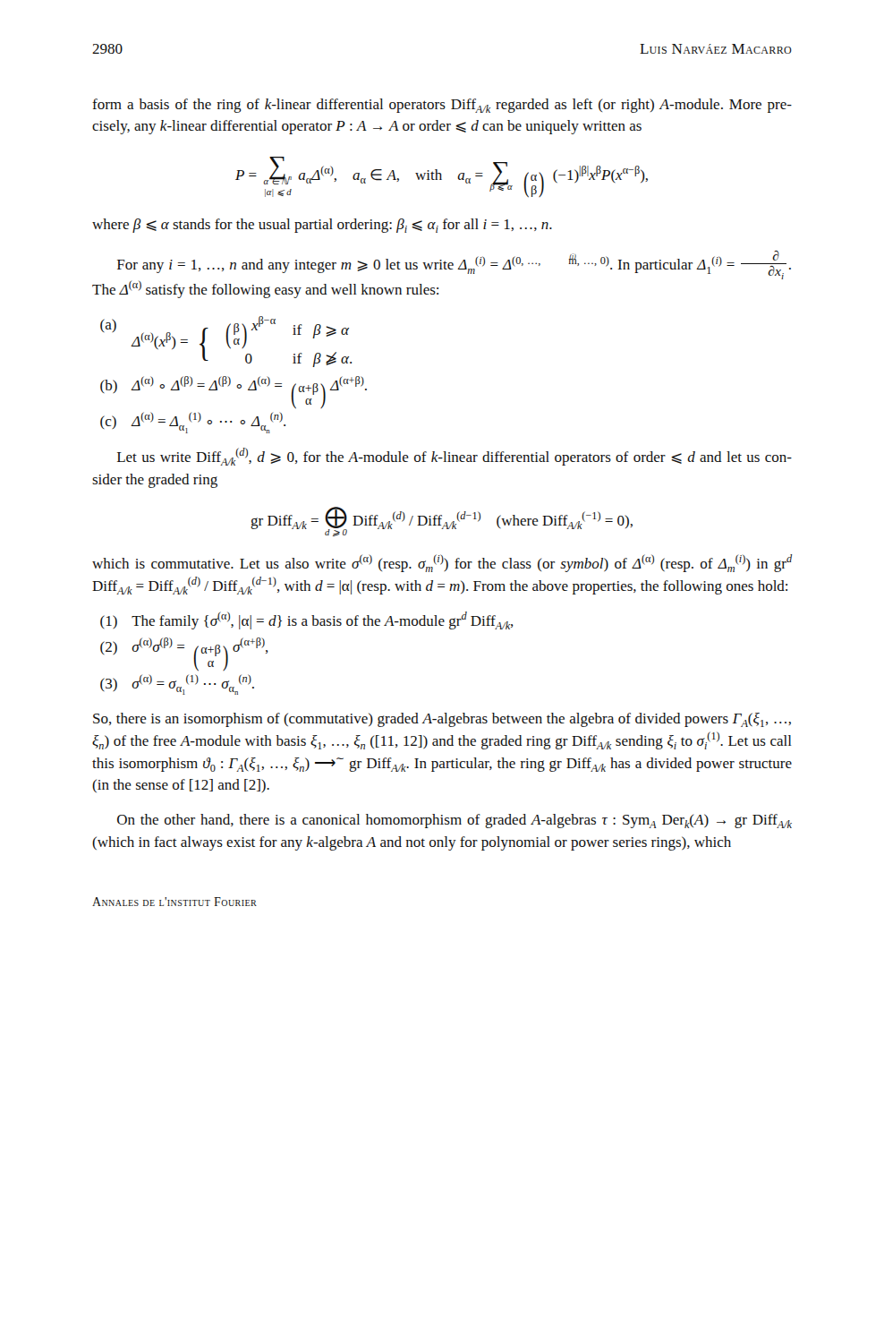2980 Luis Narváez Macarro
form a basis of the ring of k-linear differential operators DiffA/k regarded as left (or right) A-module. More precisely, any k-linear differential operator P : A → A or order ⩽ d can be uniquely written as
P = ∑ α ∈ ℕn |α| ⩽ d aαΔ(α), aα ∈ A, with aα = ∑ β ⩽ α (αβ) (−1)|β|xβP(xα−β),
where β ⩽ α stands for the usual partial ordering: βi ⩽ αi for all i = 1, …, n.
For any i = 1, …, n and any integer m ⩾ 0 let us write Δm(i) = Δ(0, …, (i) m, …, 0). In particular Δ1(i) = ∂∂xi. The Δ(α) satisfy the following easy and well known rules:
Δ(α)(xβ) = {
| ( β α ) x β−α | if β ⩾ α |
| 0 | if β ⩾̸ α . |
Δ(α) ∘ Δ(β) = Δ(β) ∘ Δ(α) = (α+β α) Δ(α+β).
Δ(α) = Δα1(1) ∘ ⋯ ∘ Δαn(n).
Let us write DiffA/k(d), d ⩾ 0, for the A-module of k-linear differential operators of order ⩽ d and let us consider the graded ring
gr DiffA/k = ⨁ d ⩾ 0 DiffA/k(d) / DiffA/k(d−1) (where DiffA/k(−1) = 0),
which is commutative. Let us also write σ(α) (resp. σm(i)) for the class (or symbol) of Δ(α) (resp. of Δm(i)) in grd DiffA/k = DiffA/k(d) / DiffA/k(d−1), with d = |α| (resp. with d = m). From the above properties, the following ones hold:
The family {σ(α), |α| = d} is a basis of the A-module grd DiffA/k,
σ(α)σ(β) = (α+β α) σ(α+β),
σ(α) = σα1(1) ⋯ σαn(n).
So, there is an isomorphism of (commutative) graded A-algebras between the algebra of divided powers ΓA(ξ1, …, ξn) of the free A-module with basis ξ1, …, ξn ([11, 12]) and the graded ring gr DiffA/k sending ξi to σi(1). Let us call this isomorphism ϑ0 : ΓA(ξ1, …, ξn) ⟶∼ gr DiffA/k. In particular, the ring gr DiffA/k has a divided power structure (in the sense of [12] and [2]).
On the other hand, there is a canonical homomorphism of graded A-algebras τ : SymA Derk(A) → gr DiffA/k (which in fact always exist for any k-algebra A and not only for polynomial or power series rings), which
Annales de l'institut Fourier